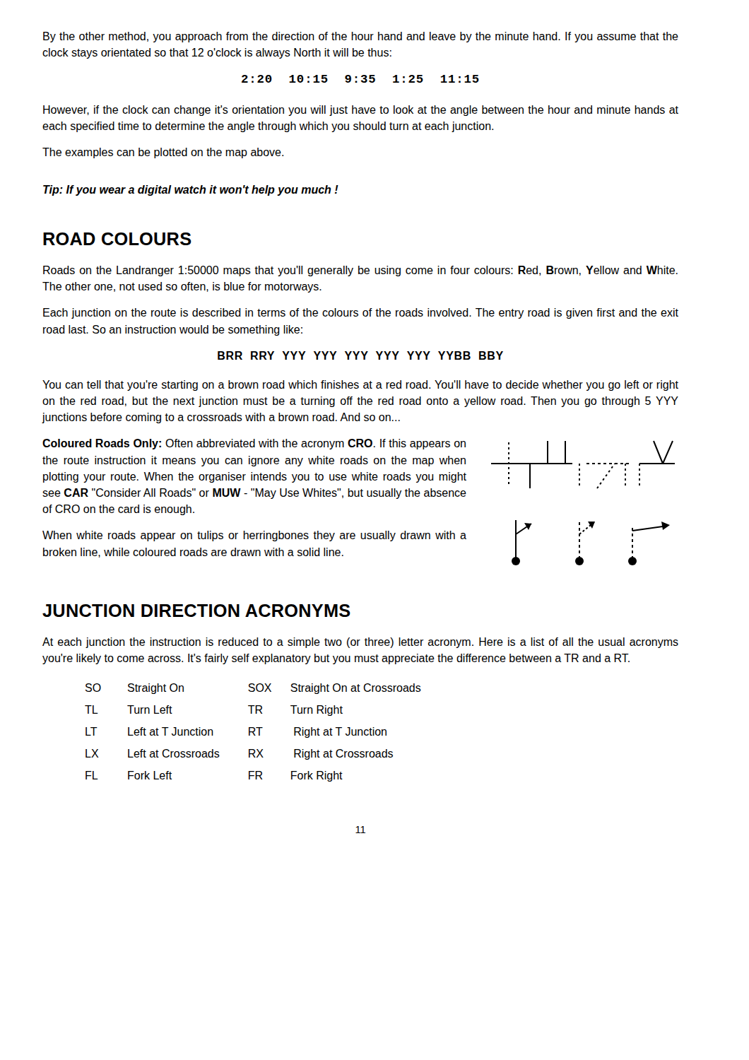By the other method, you approach from the direction of the hour hand and leave by the minute hand. If you assume that the clock stays orientated so that 12 o'clock is always North it will be thus:
2:20 10:15 9:35 1:25 11:15
However, if the clock can change it's orientation you will just have to look at the angle between the hour and minute hands at each specified time to determine the angle through which you should turn at each junction.
The examples can be plotted on the map above.
Tip: If you wear a digital watch it won't help you much !
ROAD COLOURS
Roads on the Landranger 1:50000 maps that you'll generally be using come in four colours: Red, Brown, Yellow and White. The other one, not used so often, is blue for motorways.
Each junction on the route is described in terms of the colours of the roads involved. The entry road is given first and the exit road last. So an instruction would be something like:
BRR RRY YYY YYY YYY YYY YYY YYBB BBY
You can tell that you're starting on a brown road which finishes at a red road. You'll have to decide whether you go left or right on the red road, but the next junction must be a turning off the red road onto a yellow road. Then you go through 5 YYY junctions before coming to a crossroads with a brown road. And so on...
Coloured Roads Only: Often abbreviated with the acronym CRO. If this appears on the route instruction it means you can ignore any white roads on the map when plotting your route. When the organiser intends you to use white roads you might see CAR "Consider All Roads" or MUW - "May Use Whites", but usually the absence of CRO on the card is enough.
When white roads appear on tulips or herringbones they are usually drawn with a broken line, while coloured roads are drawn with a solid line.
JUNCTION DIRECTION ACRONYMS
At each junction the instruction is reduced to a simple two (or three) letter acronym. Here is a list of all the usual acronyms you're likely to come across. It's fairly self explanatory but you must appreciate the difference between a TR and a RT.
| SO | Straight On | SOX | Straight On at Crossroads |
| TL | Turn Left | TR | Turn Right |
| LT | Left at T Junction | RT | Right at T Junction |
| LX | Left at Crossroads | RX | Right at Crossroads |
| FL | Fork Left | FR | Fork Right |
11